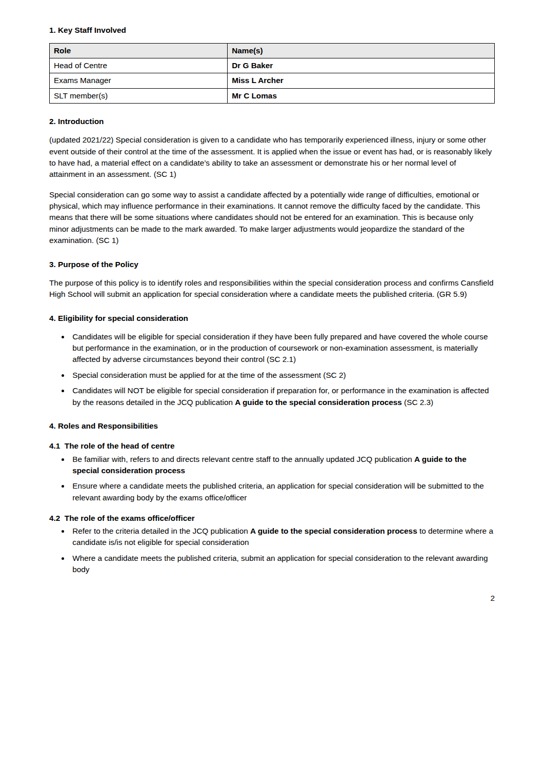1. Key Staff Involved
| Role | Name(s) |
| --- | --- |
| Head of Centre | Dr G Baker |
| Exams Manager | Miss L Archer |
| SLT member(s) | Mr C Lomas |
2. Introduction
(updated 2021/22) Special consideration is given to a candidate who has temporarily experienced illness, injury or some other event outside of their control at the time of the assessment. It is applied when the issue or event has had, or is reasonably likely to have had, a material effect on a candidate’s ability to take an assessment or demonstrate his or her normal level of attainment in an assessment. (SC 1)
Special consideration can go some way to assist a candidate affected by a potentially wide range of difficulties, emotional or physical, which may influence performance in their examinations. It cannot remove the difficulty faced by the candidate. This means that there will be some situations where candidates should not be entered for an examination. This is because only minor adjustments can be made to the mark awarded. To make larger adjustments would jeopardize the standard of the examination. (SC 1)
3. Purpose of the Policy
The purpose of this policy is to identify roles and responsibilities within the special consideration process and confirms Cansfield High School will submit an application for special consideration where a candidate meets the published criteria. (GR 5.9)
4. Eligibility for special consideration
Candidates will be eligible for special consideration if they have been fully prepared and have covered the whole course but performance in the examination, or in the production of coursework or non-examination assessment, is materially affected by adverse circumstances beyond their control (SC 2.1)
Special consideration must be applied for at the time of the assessment (SC 2)
Candidates will NOT be eligible for special consideration if preparation for, or performance in the examination is affected by the reasons detailed in the JCQ publication A guide to the special consideration process (SC 2.3)
4. Roles and Responsibilities
4.1 The role of the head of centre
Be familiar with, refers to and directs relevant centre staff to the annually updated JCQ publication A guide to the special consideration process
Ensure where a candidate meets the published criteria, an application for special consideration will be submitted to the relevant awarding body by the exams office/officer
4.2 The role of the exams office/officer
Refer to the criteria detailed in the JCQ publication A guide to the special consideration process to determine where a candidate is/is not eligible for special consideration
Where a candidate meets the published criteria, submit an application for special consideration to the relevant awarding body
2